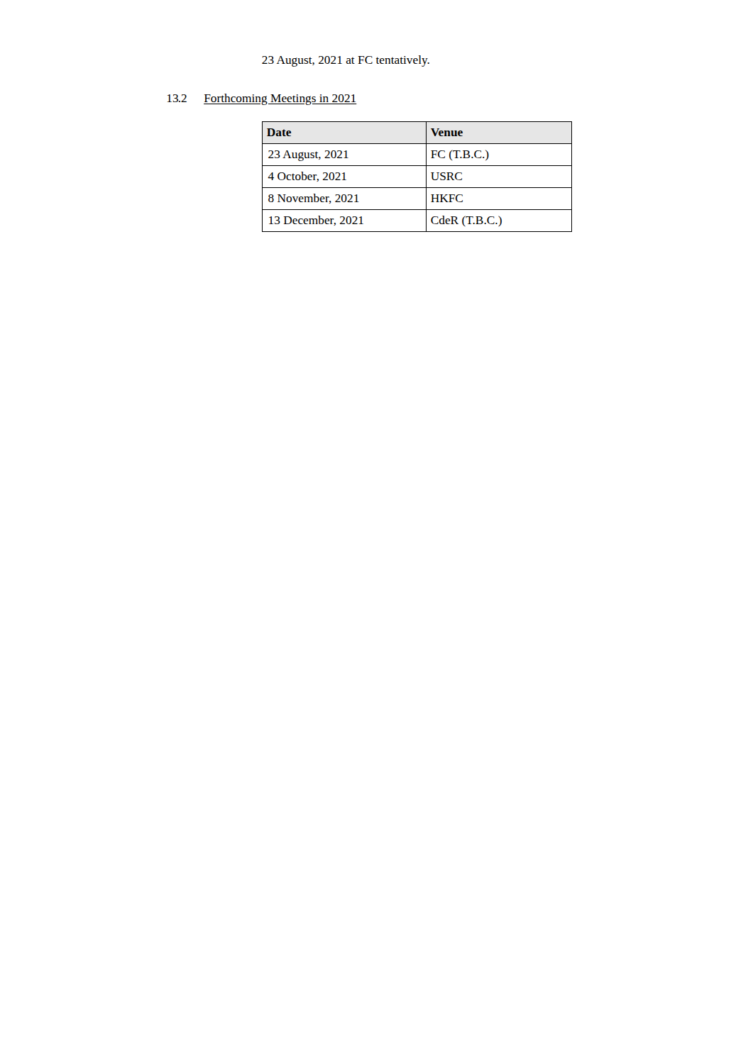23 August, 2021 at FC tentatively.
13.2
Forthcoming Meetings in 2021
| Date | Venue |
| --- | --- |
| 23 August, 2021 | FC (T.B.C.) |
| 4 October, 2021 | USRC |
| 8 November, 2021 | HKFC |
| 13 December, 2021 | CdeR (T.B.C.) |